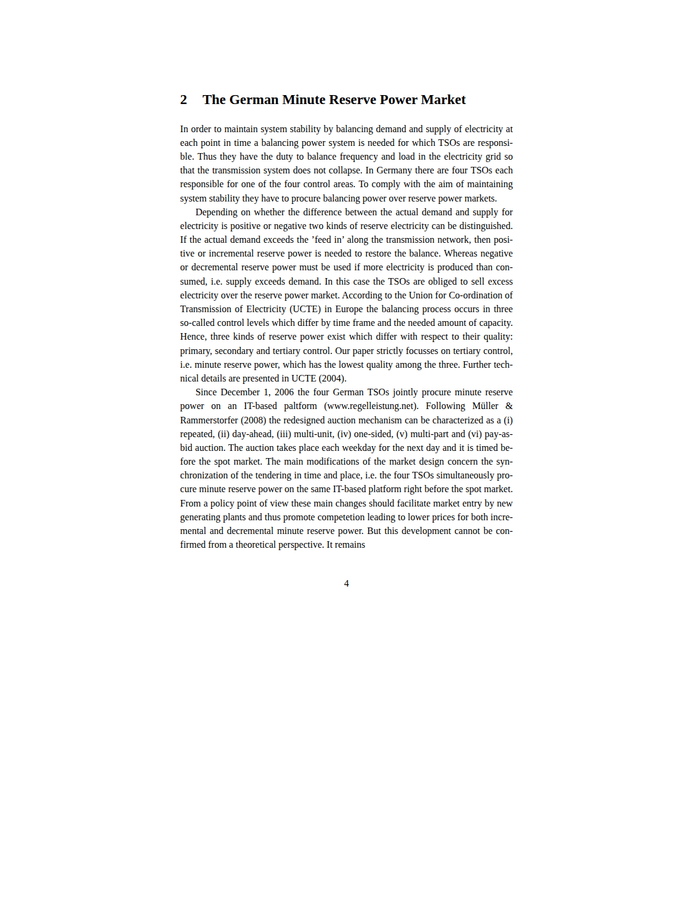2 The German Minute Reserve Power Mar​ket
In order to maintain system stability by balancing demand and supply of electricity at each point in time a balancing power system is needed for which TSOs are responsible. Thus they have the duty to balance frequency and load in the electricity grid so that the transmission system does not collapse. In Germany there are four TSOs each responsible for one of the four control areas. To comply with the aim of maintaining system stability they have to procure balancing power over reserve power markets.
Depending on whether the difference between the actual demand and supply for electricity is positive or negative two kinds of reserve electricity can be distinguished. If the actual demand exceeds the ’feed in’ along the transmission network, then positive or incremental reserve power is needed to restore the balance. Whereas negative or decremental reserve power must be used if more electricity is produced than consumed, i.e. supply exceeds demand. In this case the TSOs are obliged to sell excess electricity over the reserve power market. According to the Union for Co-ordination of Transmission of Electricity (UCTE) in Europe the balancing process occurs in three so-called control levels which differ by time frame and the needed amount of capacity. Hence, three kinds of reserve power exist which differ with respect to their quality: primary, secondary and tertiary control. Our paper strictly focusses on tertiary control, i.e. minute reserve power, which has the lowest quality among the three. Further technical details are presented in UCTE (2004).
Since December 1, 2006 the four German TSOs jointly procure minute reserve power on an IT-based paltform (www.regelleistung.net). Following Müller & Rammerstorfer (2008) the redesigned auction mechanism can be characterized as a (i) repeated, (ii) day-ahead, (iii) multi-unit, (iv) one-sided, (v) multi-part and (vi) pay-as-bid auction. The auction takes place each weekday for the next day and it is timed before the spot market. The main modifications of the market design concern the synchronization of the tendering in time and place, i.e. the four TSOs simultaneously procure minute reserve power on the same IT-based platform right before the spot market. From a policy point of view these main changes should facilitate market entry by new generating plants and thus promote competetion leading to lower prices for both incremental and decremental minute reserve power. But this development cannot be confirmed from a theoretical perspective. It remains
4